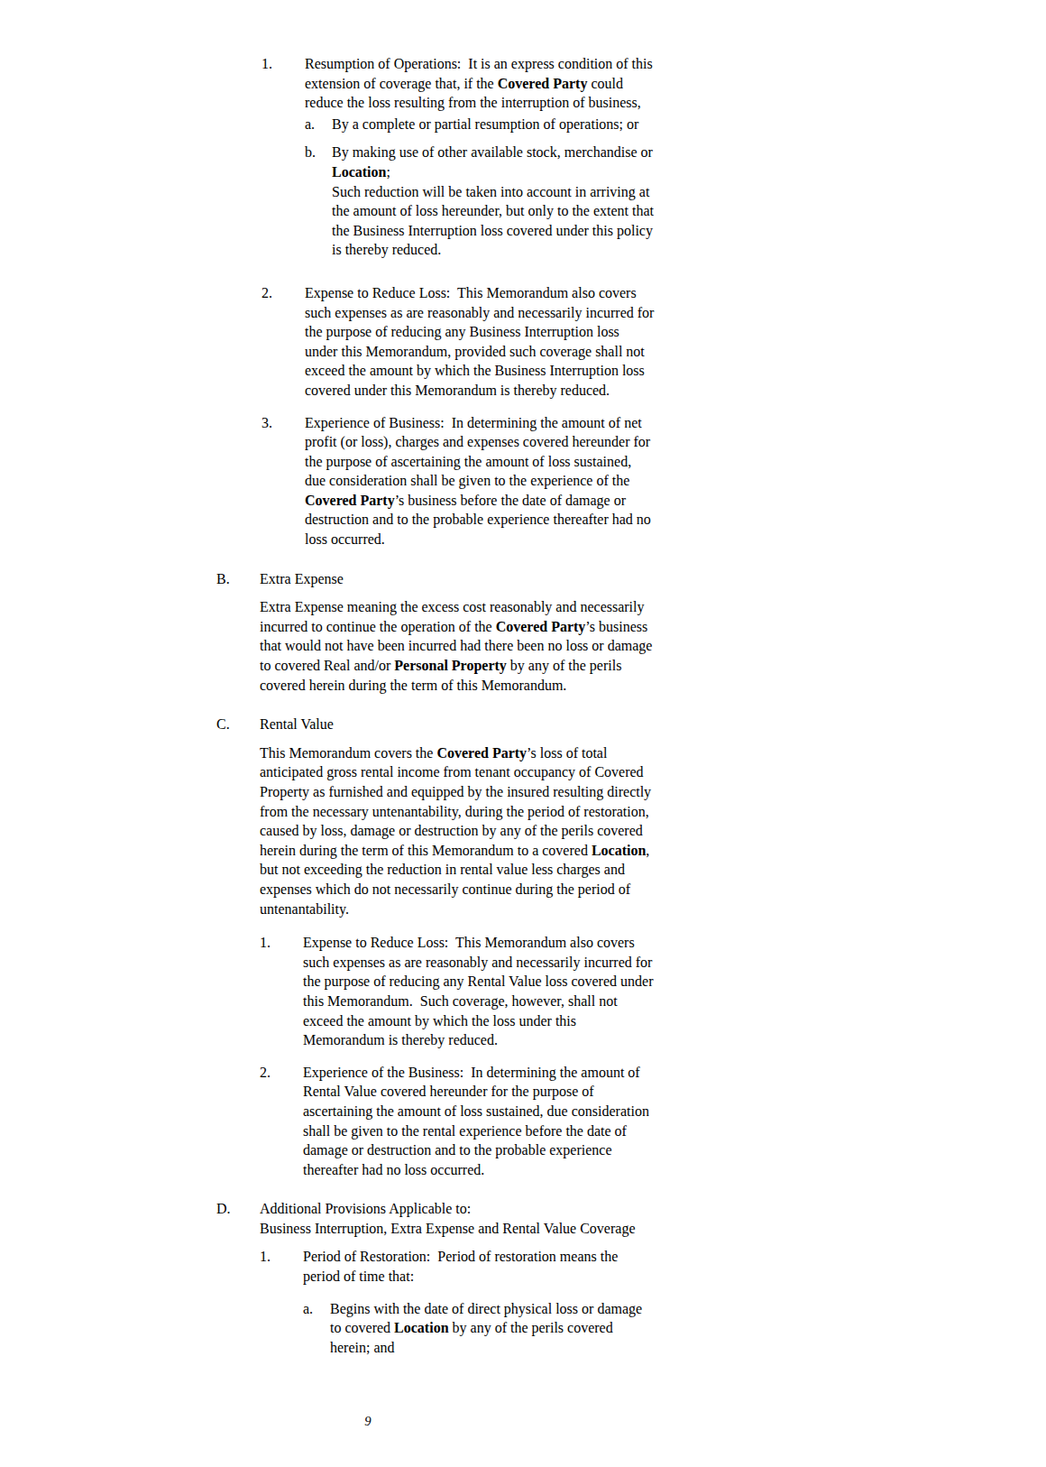1.
Resumption of Operations: It is an express condition of this extension of coverage that, if the Covered Party could reduce the loss resulting from the interruption of business,
a.
By a complete or partial resumption of operations; or
b.
By making use of other available stock, merchandise or Location;
Such reduction will be taken into account in arriving at the amount of loss hereunder, but only to the extent that the Business Interruption loss covered under this policy is thereby reduced.
2.
Expense to Reduce Loss: This Memorandum also covers such expenses as are reasonably and necessarily incurred for the purpose of reducing any Business Interruption loss under this Memorandum, provided such coverage shall not exceed the amount by which the Business Interruption loss covered under this Memorandum is thereby reduced.
3.
Experience of Business: In determining the amount of net profit (or loss), charges and expenses covered hereunder for the purpose of ascertaining the amount of loss sustained, due consideration shall be given to the experience of the Covered Party’s business before the date of damage or destruction and to the probable experience thereafter had no loss occurred.
B.
Extra Expense
Extra Expense meaning the excess cost reasonably and necessarily incurred to continue the operation of the Covered Party’s business that would not have been incurred had there been no loss or damage to covered Real and/or Personal Property by any of the perils covered herein during the term of this Memorandum.
C.
Rental Value
This Memorandum covers the Covered Party’s loss of total anticipated gross rental income from tenant occupancy of Covered Property as furnished and equipped by the insured resulting directly from the necessary untenantability, during the period of restoration, caused by loss, damage or destruction by any of the perils covered herein during the term of this Memorandum to a covered Location, but not exceeding the reduction in rental value less charges and expenses which do not necessarily continue during the period of untenantability.
1.
Expense to Reduce Loss: This Memorandum also covers such expenses as are reasonably and necessarily incurred for the purpose of reducing any Rental Value loss covered under this Memorandum. Such coverage, however, shall not exceed the amount by which the loss under this Memorandum is thereby reduced.
2.
Experience of the Business: In determining the amount of Rental Value covered hereunder for the purpose of ascertaining the amount of loss sustained, due consideration shall be given to the rental experience before the date of damage or destruction and to the probable experience thereafter had no loss occurred.
D.
Additional Provisions Applicable to:
Business Interruption, Extra Expense and Rental Value Coverage
1.
Period of Restoration: Period of restoration means the period of time that:
a.
Begins with the date of direct physical loss or damage to covered Location by any of the perils covered herein; and
9